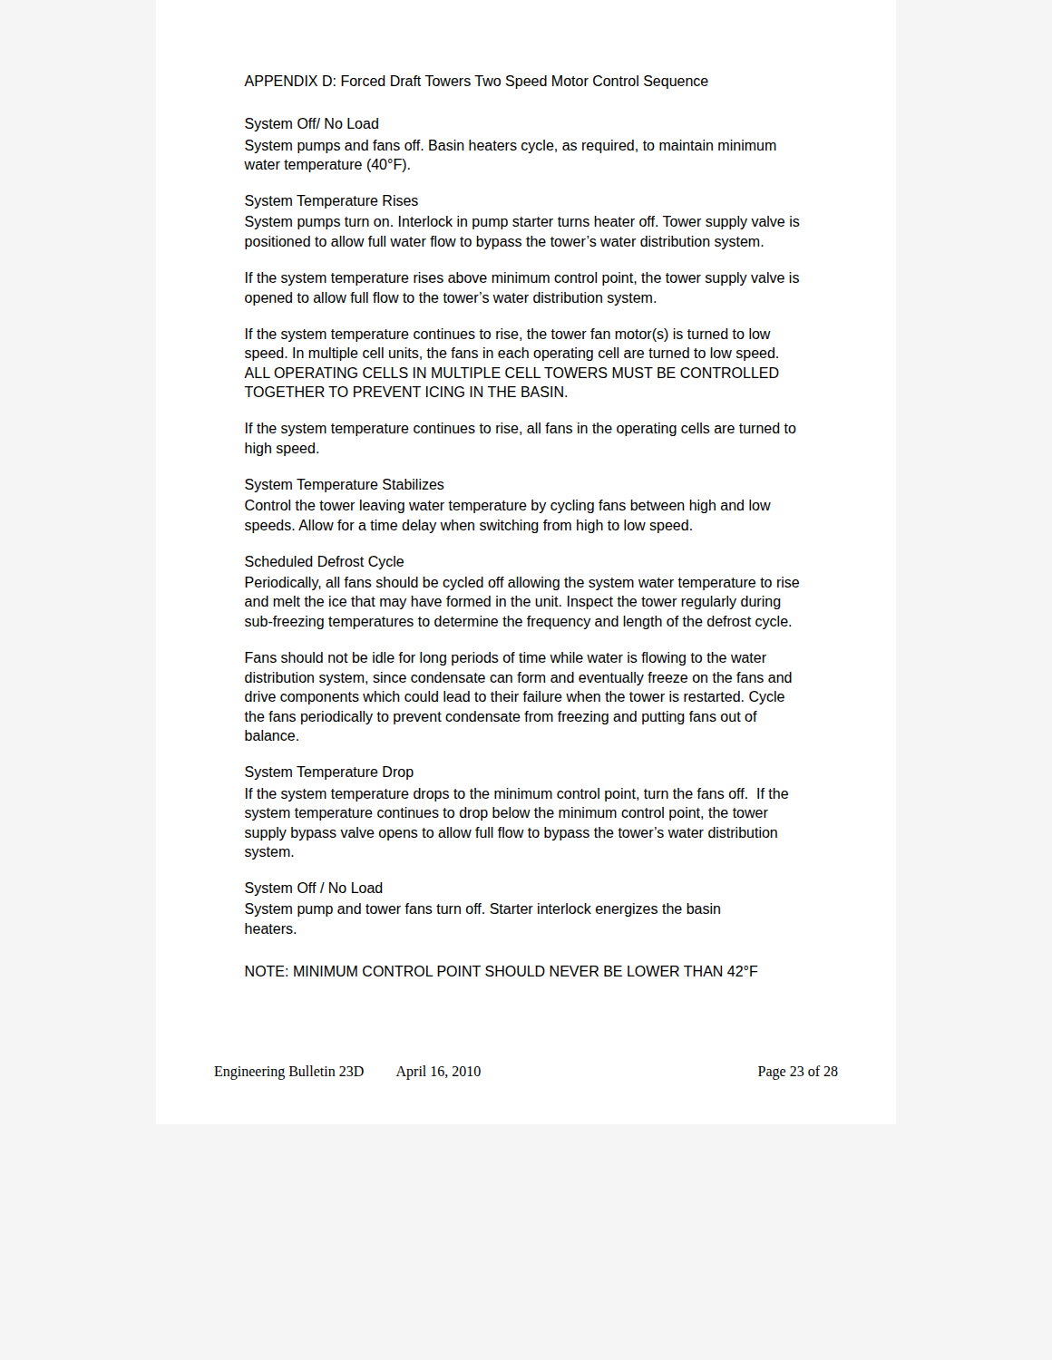APPENDIX D: Forced Draft Towers Two Speed Motor Control Sequence
System Off/ No Load
System pumps and fans off. Basin heaters cycle, as required, to maintain minimum water temperature (40°F).
System Temperature Rises
System pumps turn on. Interlock in pump starter turns heater off. Tower supply valve is positioned to allow full water flow to bypass the tower’s water distribution system.
If the system temperature rises above minimum control point, the tower supply valve is opened to allow full flow to the tower’s water distribution system.
If the system temperature continues to rise, the tower fan motor(s) is turned to low speed. In multiple cell units, the fans in each operating cell are turned to low speed. ALL OPERATING CELLS IN MULTIPLE CELL TOWERS MUST BE CONTROLLED TOGETHER TO PREVENT ICING IN THE BASIN.
If the system temperature continues to rise, all fans in the operating cells are turned to high speed.
System Temperature Stabilizes
Control the tower leaving water temperature by cycling fans between high and low speeds. Allow for a time delay when switching from high to low speed.
Scheduled Defrost Cycle
Periodically, all fans should be cycled off allowing the system water temperature to rise and melt the ice that may have formed in the unit. Inspect the tower regularly during sub-freezing temperatures to determine the frequency and length of the defrost cycle.
Fans should not be idle for long periods of time while water is flowing to the water distribution system, since condensate can form and eventually freeze on the fans and drive components which could lead to their failure when the tower is restarted. Cycle the fans periodically to prevent condensate from freezing and putting fans out of balance.
System Temperature Drop
If the system temperature drops to the minimum control point, turn the fans off. If the system temperature continues to drop below the minimum control point, the tower supply bypass valve opens to allow full flow to bypass the tower’s water distribution system.
System Off / No Load
System pump and tower fans turn off. Starter interlock energizes the basin
heaters.
NOTE: MINIMUM CONTROL POINT SHOULD NEVER BE LOWER THAN 42°F
Engineering Bulletin 23D April 16, 2010 Page 23 of 28